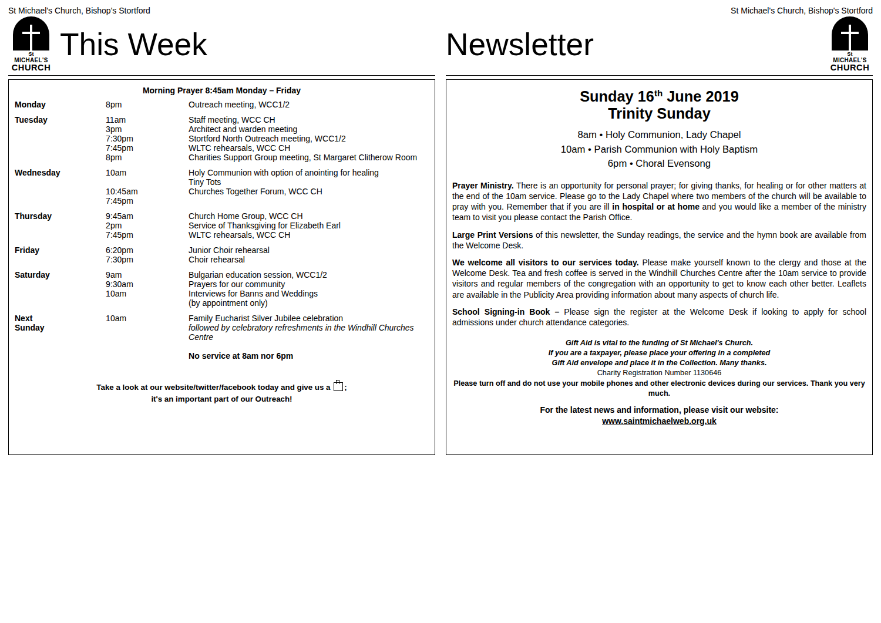St Michael's Church, Bishop's Stortford St Michael's Church, Bishop's Stortford
St MICHAEL'S CHURCH
This Week
Morning Prayer 8:45am Monday – Friday
| Monday | 8pm | Outreach meeting, WCC1/2 |
| Tuesday | 11am 3pm 7:30pm 7:45pm 8pm | Staff meeting, WCC CH Architect and warden meeting Stortford North Outreach meeting, WCC1/2 WLTC rehearsals, WCC CH Charities Support Group meeting, St Margaret Clitherow Room |
| Wednesday | 10am 10:45am 7:45pm | Holy Communion with option of anointing for healing Tiny Tots Churches Together Forum, WCC CH |
| Thursday | 9:45am 2pm 7:45pm | Church Home Group, WCC CH Service of Thanksgiving for Elizabeth Earl WLTC rehearsals, WCC CH |
| Friday | 6:20pm 7:30pm | Junior Choir rehearsal Choir rehearsal |
| Saturday | 9am 9:30am 10am | Bulgarian education session, WCC1/2 Prayers for our community Interviews for Banns and Weddings (by appointment only) |
| Next Sunday | 10am | Family Eucharist Silver Jubilee celebration followed by celebratory refreshments in the Windhill Churches Centre No service at 8am nor 6pm |
Take a look at our website/twitter/facebook today and give us a ;
it's an important part of our Outreach!
Newsletter
St MICHAEL'S CHURCH
Sunday 16th June 2019
Trinity Sunday
8am • Holy Communion, Lady Chapel
10am • Parish Communion with Holy Baptism
6pm • Choral Evensong
Prayer Ministry. There is an opportunity for personal prayer; for giving thanks, for healing or for other matters at the end of the 10am service. Please go to the Lady Chapel where two members of the church will be available to pray with you. Remember that if you are ill in hospital or at home and you would like a member of the ministry team to visit you please contact the Parish Office.
Large Print Versions of this newsletter, the Sunday readings, the service and the hymn book are available from the Welcome Desk.
We welcome all visitors to our services today. Please make yourself known to the clergy and those at the Welcome Desk. Tea and fresh coffee is served in the Windhill Churches Centre after the 10am service to provide visitors and regular members of the congregation with an opportunity to get to know each other better. Leaflets are available in the Publicity Area providing information about many aspects of church life.
School Signing-in Book – Please sign the register at the Welcome Desk if looking to apply for school admissions under church attendance categories.
Gift Aid is vital to the funding of St Michael's Church.
If you are a taxpayer, please place your offering in a completed
Gift Aid envelope and place it in the Collection. Many thanks.
Charity Registration Number 1130646
Please turn off and do not use your mobile phones and other electronic devices during our services. Thank you very much.
For the latest news and information, please visit our website:
www.saintmichaelweb.org.uk